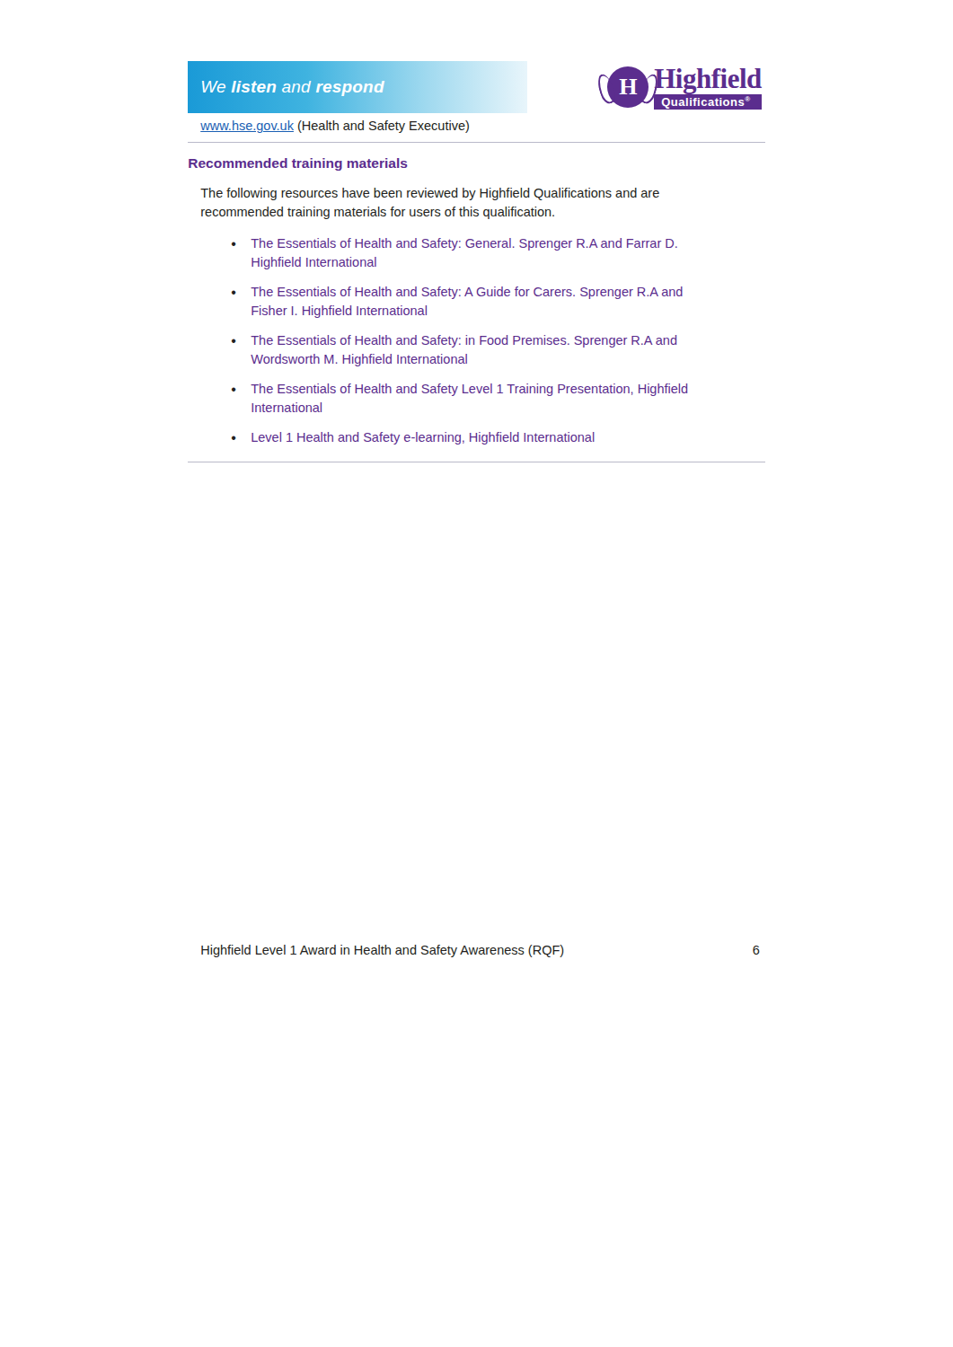We listen and respond
H
Highfield Qualifications®
www.hse.gov.uk (Health and Safety Executive)
Recommended training materials
The following resources have been reviewed by Highfield Qualifications and are recommended training materials for users of this qualification.
The Essentials of Health and Safety: General. Sprenger R.A and Farrar D. Highfield International
The Essentials of Health and Safety: A Guide for Carers. Sprenger R.A and Fisher I. Highfield International
The Essentials of Health and Safety: in Food Premises. Sprenger R.A and Wordsworth M. Highfield International
The Essentials of Health and Safety Level 1 Training Presentation, Highfield International
Level 1 Health and Safety e-learning, Highfield International
Highfield Level 1 Award in Health and Safety Awareness (RQF) 6